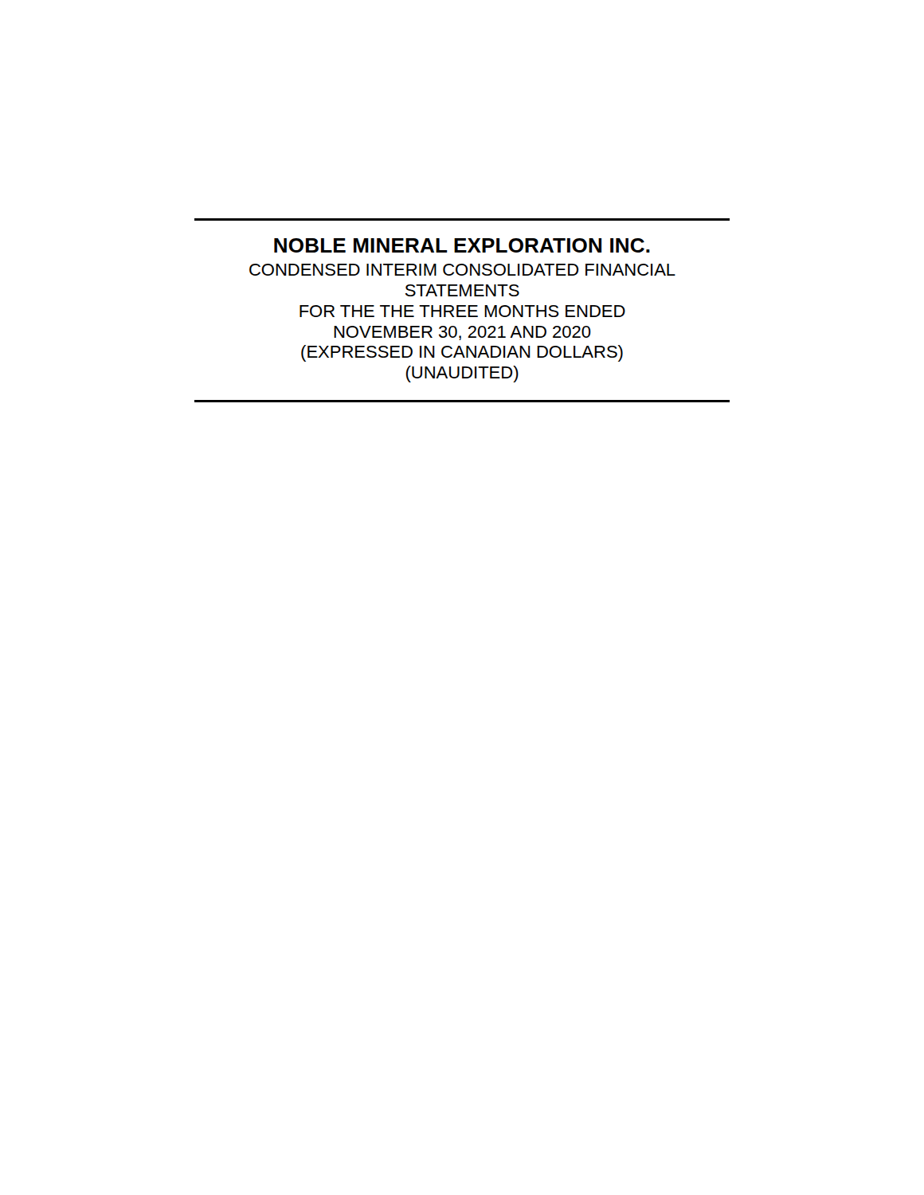NOBLE MINERAL EXPLORATION INC.
CONDENSED INTERIM CONSOLIDATED FINANCIAL STATEMENTS FOR THE THE THREE MONTHS ENDED NOVEMBER 30, 2021 AND 2020 (EXPRESSED IN CANADIAN DOLLARS) (UNAUDITED)